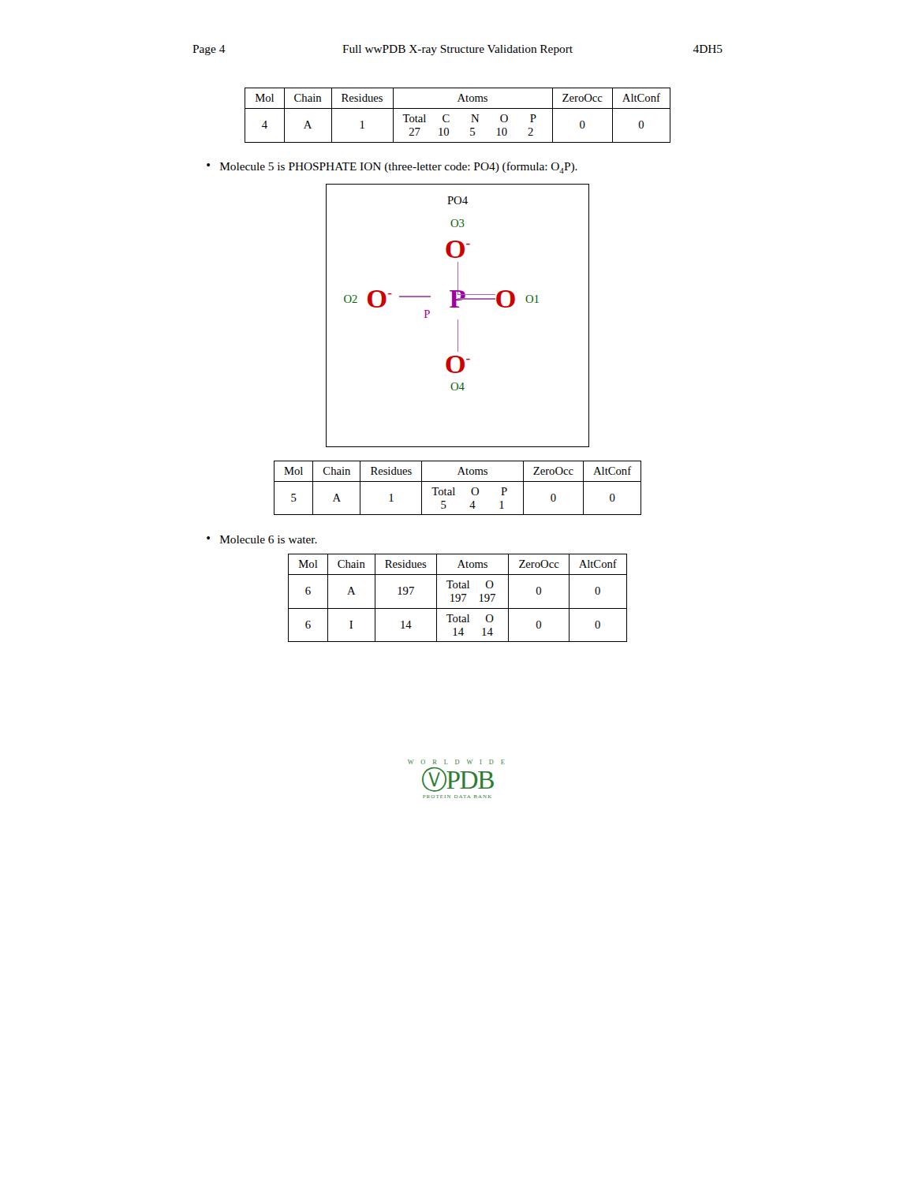Page 4
Full wwPDB X-ray Structure Validation Report
4DH5
| Mol | Chain | Residues | Atoms | ZeroOcc | AltConf |
| --- | --- | --- | --- | --- | --- |
| 4 | A | 1 | Total C N O P 27 10 5 10 2 | 0 | 0 |
Molecule 5 is PHOSPHATE ION (three-letter code: PO4) (formula: O4P).
PO4
O3
O-
O2
O-
P
P
O
O1
O-
O4
| Mol | Chain | Residues | Atoms | ZeroOcc | AltConf |
| --- | --- | --- | --- | --- | --- |
| 5 | A | 1 | Total O P 5 4 1 | 0 | 0 |
Molecule 6 is water.
| Mol | Chain | Residues | Atoms | ZeroOcc | AltConf |
| --- | --- | --- | --- | --- | --- |
| 6 | A | 197 | Total O 197 197 | 0 | 0 |
| 6 | I | 14 | Total O 14 14 | 0 | 0 |
W O R L D W I D E
ⓋPDB
PROTEIN DATA BANK